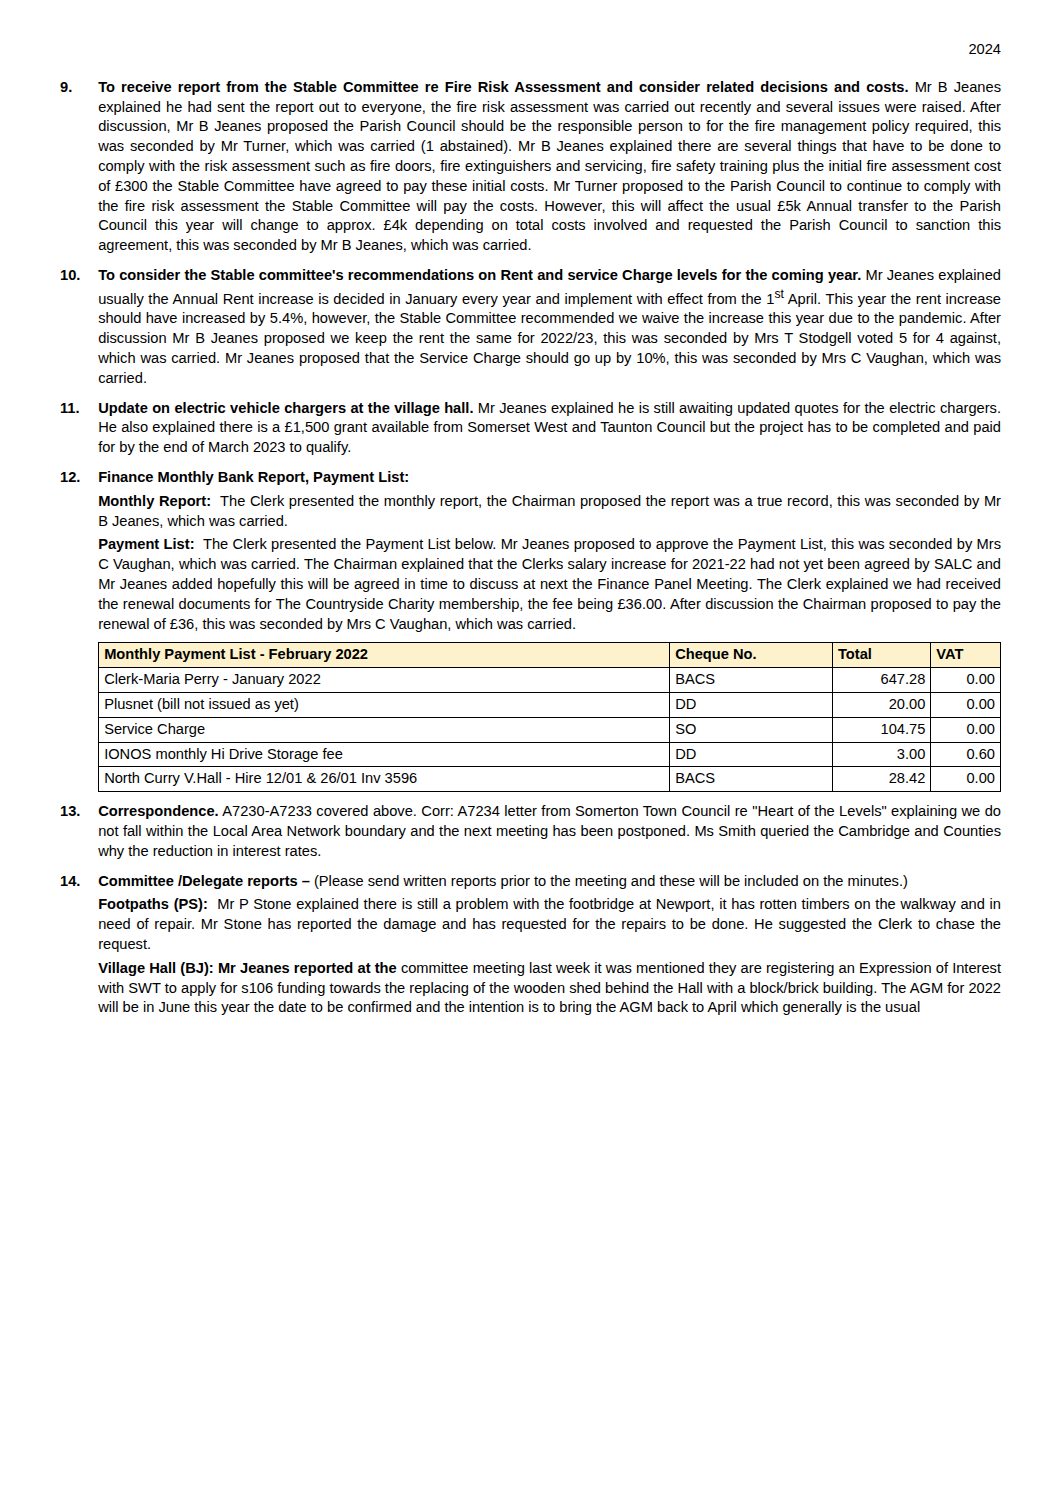2024
9. To receive report from the Stable Committee re Fire Risk Assessment and consider related decisions and costs. Mr B Jeanes explained he had sent the report out to everyone, the fire risk assessment was carried out recently and several issues were raised. After discussion, Mr B Jeanes proposed the Parish Council should be the responsible person to for the fire management policy required, this was seconded by Mr Turner, which was carried (1 abstained). Mr B Jeanes explained there are several things that have to be done to comply with the risk assessment such as fire doors, fire extinguishers and servicing, fire safety training plus the initial fire assessment cost of £300 the Stable Committee have agreed to pay these initial costs. Mr Turner proposed to the Parish Council to continue to comply with the fire risk assessment the Stable Committee will pay the costs. However, this will affect the usual £5k Annual transfer to the Parish Council this year will change to approx. £4k depending on total costs involved and requested the Parish Council to sanction this agreement, this was seconded by Mr B Jeanes, which was carried.
10. To consider the Stable committee's recommendations on Rent and service Charge levels for the coming year. Mr Jeanes explained usually the Annual Rent increase is decided in January every year and implement with effect from the 1st April. This year the rent increase should have increased by 5.4%, however, the Stable Committee recommended we waive the increase this year due to the pandemic. After discussion Mr B Jeanes proposed we keep the rent the same for 2022/23, this was seconded by Mrs T Stodgell voted 5 for 4 against, which was carried. Mr Jeanes proposed that the Service Charge should go up by 10%, this was seconded by Mrs C Vaughan, which was carried.
11. Update on electric vehicle chargers at the village hall. Mr Jeanes explained he is still awaiting updated quotes for the electric chargers. He also explained there is a £1,500 grant available from Somerset West and Taunton Council but the project has to be completed and paid for by the end of March 2023 to qualify.
12. Finance Monthly Bank Report, Payment List:
Monthly Report: The Clerk presented the monthly report, the Chairman proposed the report was a true record, this was seconded by Mr B Jeanes, which was carried.
Payment List: The Clerk presented the Payment List below. Mr Jeanes proposed to approve the Payment List, this was seconded by Mrs C Vaughan, which was carried. The Chairman explained that the Clerks salary increase for 2021-22 had not yet been agreed by SALC and Mr Jeanes added hopefully this will be agreed in time to discuss at next the Finance Panel Meeting. The Clerk explained we had received the renewal documents for The Countryside Charity membership, the fee being £36.00. After discussion the Chairman proposed to pay the renewal of £36, this was seconded by Mrs C Vaughan, which was carried.
| Monthly Payment List - February 2022 | Cheque No. | Total | VAT |
| --- | --- | --- | --- |
| Clerk-Maria Perry - January 2022 | BACS | 647.28 | 0.00 |
| Plusnet (bill not issued as yet) | DD | 20.00 | 0.00 |
| Service Charge | SO | 104.75 | 0.00 |
| IONOS monthly Hi Drive Storage fee | DD | 3.00 | 0.60 |
| North Curry V.Hall - Hire 12/01 & 26/01 Inv 3596 | BACS | 28.42 | 0.00 |
13. Correspondence. A7230-A7233 covered above. Corr: A7234 letter from Somerton Town Council re "Heart of the Levels" explaining we do not fall within the Local Area Network boundary and the next meeting has been postponed. Ms Smith queried the Cambridge and Counties why the reduction in interest rates.
14. Committee /Delegate reports – (Please send written reports prior to the meeting and these will be included on the minutes.)
Footpaths (PS): Mr P Stone explained there is still a problem with the footbridge at Newport, it has rotten timbers on the walkway and in need of repair. Mr Stone has reported the damage and has requested for the repairs to be done. He suggested the Clerk to chase the request.
Village Hall (BJ): Mr Jeanes reported at the committee meeting last week it was mentioned they are registering an Expression of Interest with SWT to apply for s106 funding towards the replacing of the wooden shed behind the Hall with a block/brick building. The AGM for 2022 will be in June this year the date to be confirmed and the intention is to bring the AGM back to April which generally is the usual